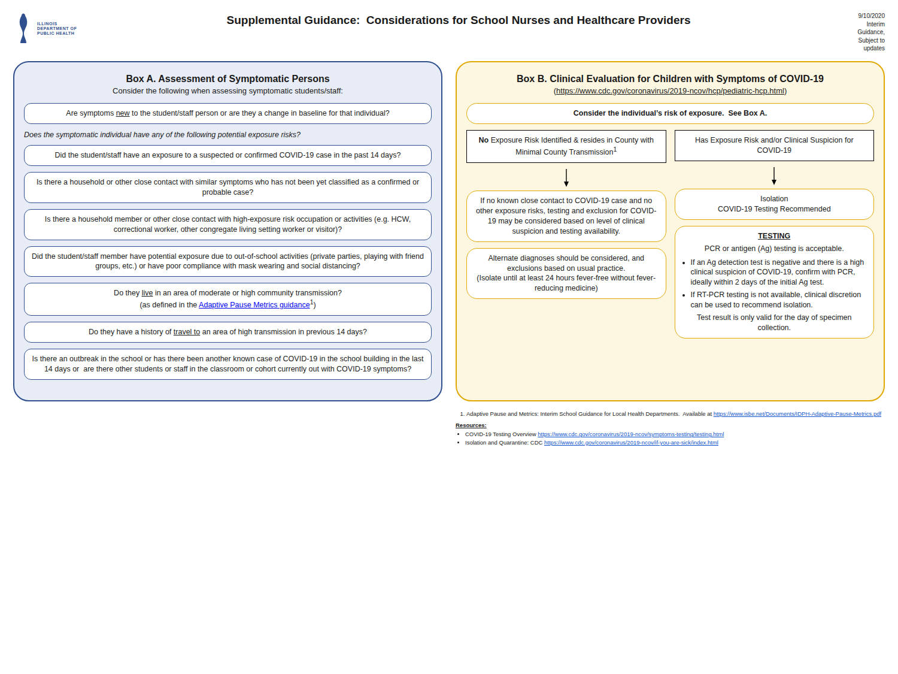ILLINOIS DEPARTMENT OF PUBLIC HEALTH
Supplemental Guidance: Considerations for School Nurses and Healthcare Providers
9/10/2020
Interim
Guidance,
Subject to
updates
Box A. Assessment of Symptomatic Persons
Consider the following when assessing symptomatic students/staff:
Are symptoms new to the student/staff person or are they a change in baseline for that individual?
Does the symptomatic individual have any of the following potential exposure risks?
Did the student/staff have an exposure to a suspected or confirmed COVID-19 case in the past 14 days?
Is there a household or other close contact with similar symptoms who has not been yet classified as a confirmed or probable case?
Is there a household member or other close contact with high-exposure risk occupation or activities (e.g. HCW, correctional worker, other congregate living setting worker or visitor)?
Did the student/staff member have potential exposure due to out-of-school activities (private parties, playing with friend groups, etc.) or have poor compliance with mask wearing and social distancing?
Do they live in an area of moderate or high community transmission?
(as defined in the Adaptive Pause Metrics guidance1)
Do they have a history of travel to an area of high transmission in previous 14 days?
Is there an outbreak in the school or has there been another known case of COVID-19 in the school building in the last 14 days or are there other students or staff in the classroom or cohort currently out with COVID-19 symptoms?
Box B. Clinical Evaluation for Children with Symptoms of COVID-19
(https://www.cdc.gov/coronavirus/2019-ncov/hcp/pediatric-hcp.html)
Consider the individual’s risk of exposure. See Box A.
No Exposure Risk Identified & resides in County with Minimal County Transmission1
If no known close contact to COVID-19 case and no other exposure risks, testing and exclusion for COVID-19 may be considered based on level of clinical suspicion and testing availability.
Alternate diagnoses should be considered, and exclusions based on usual practice.
(Isolate until at least 24 hours fever-free without fever-reducing medicine)
Has Exposure Risk and/or Clinical Suspicion for COVID-19
Isolation
COVID-19 Testing Recommended
TESTING PCR or antigen (Ag) testing is acceptable.
If an Ag detection test is negative and there is a high clinical suspicion of COVID-19, confirm with PCR, ideally within 2 days of the initial Ag test.
If RT-PCR testing is not available, clinical discretion can be used to recommend isolation.
Test result is only valid for the day of specimen collection.
Adaptive Pause and Metrics: Interim School Guidance for Local Health Departments. Available at https://www.isbe.net/Documents/IDPH-Adaptive-Pause-Metrics.pdf
Resources:
COVID-19 Testing Overview https://www.cdc.gov/coronavirus/2019-ncov/symptoms-testing/testing.html
Isolation and Quarantine: CDC https://www.cdc.gov/coronavirus/2019-ncov/if-you-are-sick/index.html